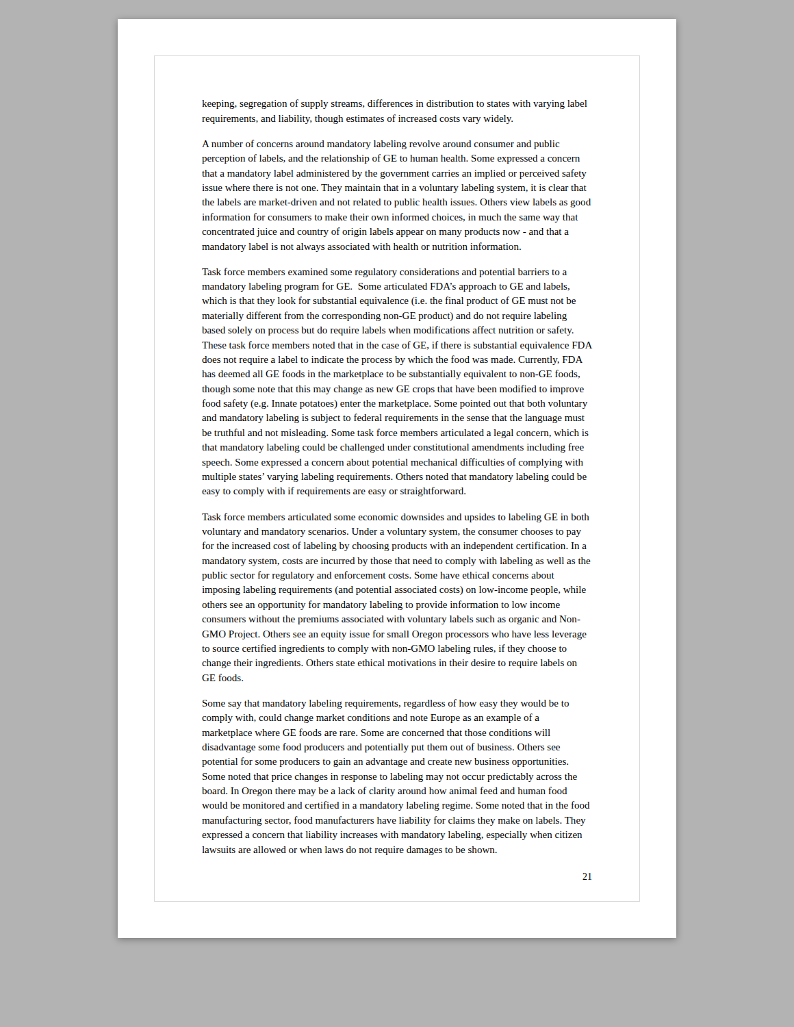keeping, segregation of supply streams, differences in distribution to states with varying label requirements, and liability, though estimates of increased costs vary widely.
A number of concerns around mandatory labeling revolve around consumer and public perception of labels, and the relationship of GE to human health. Some expressed a concern that a mandatory label administered by the government carries an implied or perceived safety issue where there is not one. They maintain that in a voluntary labeling system, it is clear that the labels are market-driven and not related to public health issues. Others view labels as good information for consumers to make their own informed choices, in much the same way that concentrated juice and country of origin labels appear on many products now - and that a mandatory label is not always associated with health or nutrition information.
Task force members examined some regulatory considerations and potential barriers to a mandatory labeling program for GE. Some articulated FDA’s approach to GE and labels, which is that they look for substantial equivalence (i.e. the final product of GE must not be materially different from the corresponding non-GE product) and do not require labeling based solely on process but do require labels when modifications affect nutrition or safety. These task force members noted that in the case of GE, if there is substantial equivalence FDA does not require a label to indicate the process by which the food was made. Currently, FDA has deemed all GE foods in the marketplace to be substantially equivalent to non-GE foods, though some note that this may change as new GE crops that have been modified to improve food safety (e.g. Innate potatoes) enter the marketplace. Some pointed out that both voluntary and mandatory labeling is subject to federal requirements in the sense that the language must be truthful and not misleading. Some task force members articulated a legal concern, which is that mandatory labeling could be challenged under constitutional amendments including free speech. Some expressed a concern about potential mechanical difficulties of complying with multiple states’ varying labeling requirements. Others noted that mandatory labeling could be easy to comply with if requirements are easy or straightforward.
Task force members articulated some economic downsides and upsides to labeling GE in both voluntary and mandatory scenarios. Under a voluntary system, the consumer chooses to pay for the increased cost of labeling by choosing products with an independent certification. In a mandatory system, costs are incurred by those that need to comply with labeling as well as the public sector for regulatory and enforcement costs. Some have ethical concerns about imposing labeling requirements (and potential associated costs) on low-income people, while others see an opportunity for mandatory labeling to provide information to low income consumers without the premiums associated with voluntary labels such as organic and Non-GMO Project. Others see an equity issue for small Oregon processors who have less leverage to source certified ingredients to comply with non-GMO labeling rules, if they choose to change their ingredients. Others state ethical motivations in their desire to require labels on GE foods.
Some say that mandatory labeling requirements, regardless of how easy they would be to comply with, could change market conditions and note Europe as an example of a marketplace where GE foods are rare. Some are concerned that those conditions will disadvantage some food producers and potentially put them out of business. Others see potential for some producers to gain an advantage and create new business opportunities. Some noted that price changes in response to labeling may not occur predictably across the board. In Oregon there may be a lack of clarity around how animal feed and human food would be monitored and certified in a mandatory labeling regime. Some noted that in the food manufacturing sector, food manufacturers have liability for claims they make on labels. They expressed a concern that liability increases with mandatory labeling, especially when citizen lawsuits are allowed or when laws do not require damages to be shown.
21